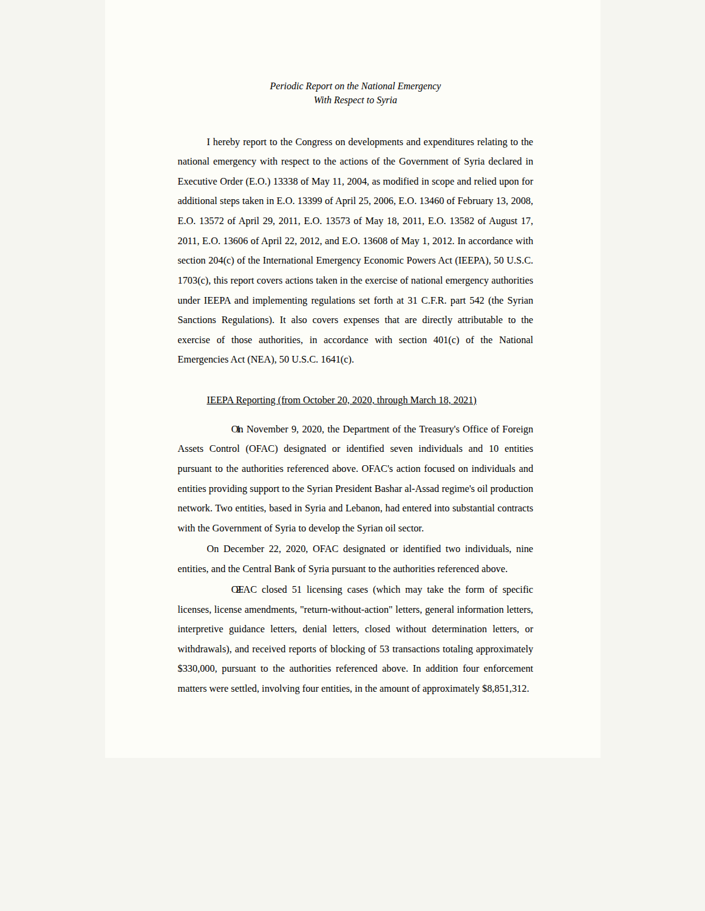Periodic Report on the National Emergency
With Respect to Syria
I hereby report to the Congress on developments and expenditures relating to the national emergency with respect to the actions of the Government of Syria declared in Executive Order (E.O.) 13338 of May 11, 2004, as modified in scope and relied upon for additional steps taken in E.O. 13399 of April 25, 2006, E.O. 13460 of February 13, 2008, E.O. 13572 of April 29, 2011, E.O. 13573 of May 18, 2011, E.O. 13582 of August 17, 2011, E.O. 13606 of April 22, 2012, and E.O. 13608 of May 1, 2012. In accordance with section 204(c) of the International Emergency Economic Powers Act (IEEPA), 50 U.S.C. 1703(c), this report covers actions taken in the exercise of national emergency authorities under IEEPA and implementing regulations set forth at 31 C.F.R. part 542 (the Syrian Sanctions Regulations). It also covers expenses that are directly attributable to the exercise of those authorities, in accordance with section 401(c) of the National Emergencies Act (NEA), 50 U.S.C. 1641(c).
IEEPA Reporting (from October 20, 2020, through March 18, 2021)
1. On November 9, 2020, the Department of the Treasury's Office of Foreign Assets Control (OFAC) designated or identified seven individuals and 10 entities pursuant to the authorities referenced above. OFAC's action focused on individuals and entities providing support to the Syrian President Bashar al-Assad regime's oil production network. Two entities, based in Syria and Lebanon, had entered into substantial contracts with the Government of Syria to develop the Syrian oil sector.
On December 22, 2020, OFAC designated or identified two individuals, nine entities, and the Central Bank of Syria pursuant to the authorities referenced above.
2. OFAC closed 51 licensing cases (which may take the form of specific licenses, license amendments, "return-without-action" letters, general information letters, interpretive guidance letters, denial letters, closed without determination letters, or withdrawals), and received reports of blocking of 53 transactions totaling approximately $330,000, pursuant to the authorities referenced above. In addition four enforcement matters were settled, involving four entities, in the amount of approximately $8,851,312.